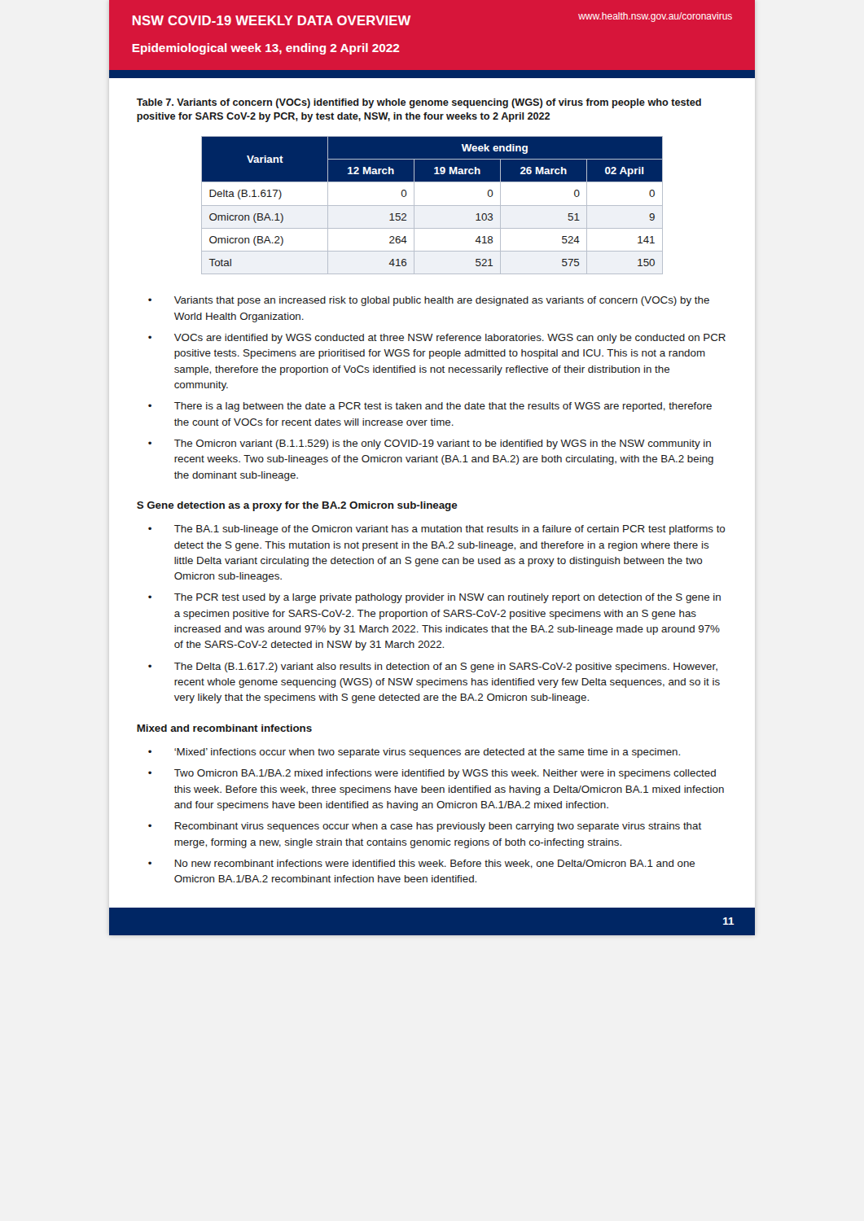www.health.nsw.gov.au/coronavirus
NSW COVID-19 WEEKLY DATA OVERVIEW
Epidemiological week 13, ending 2 April 2022
Table 7. Variants of concern (VOCs) identified by whole genome sequencing (WGS) of virus from people who tested positive for SARS CoV-2 by PCR, by test date, NSW, in the four weeks to 2 April 2022
| Variant | Week ending |
| --- | --- |
| 12 March | 19 March | 26 March | 02 April |
| Delta (B.1.617) | 0 | 0 | 0 | 0 |
| Omicron (BA.1) | 152 | 103 | 51 | 9 |
| Omicron (BA.2) | 264 | 418 | 524 | 141 |
| Total | 416 | 521 | 575 | 150 |
Variants that pose an increased risk to global public health are designated as variants of concern (VOCs) by the World Health Organization.
VOCs are identified by WGS conducted at three NSW reference laboratories. WGS can only be conducted on PCR positive tests. Specimens are prioritised for WGS for people admitted to hospital and ICU. This is not a random sample, therefore the proportion of VoCs identified is not necessarily reflective of their distribution in the community.
There is a lag between the date a PCR test is taken and the date that the results of WGS are reported, therefore the count of VOCs for recent dates will increase over time.
The Omicron variant (B.1.1.529) is the only COVID-19 variant to be identified by WGS in the NSW community in recent weeks. Two sub-lineages of the Omicron variant (BA.1 and BA.2) are both circulating, with the BA.2 being the dominant sub-lineage.
S Gene detection as a proxy for the BA.2 Omicron sub-lineage
The BA.1 sub-lineage of the Omicron variant has a mutation that results in a failure of certain PCR test platforms to detect the S gene. This mutation is not present in the BA.2 sub-lineage, and therefore in a region where there is little Delta variant circulating the detection of an S gene can be used as a proxy to distinguish between the two Omicron sub-lineages.
The PCR test used by a large private pathology provider in NSW can routinely report on detection of the S gene in a specimen positive for SARS-CoV-2. The proportion of SARS-CoV-2 positive specimens with an S gene has increased and was around 97% by 31 March 2022. This indicates that the BA.2 sub-lineage made up around 97% of the SARS-CoV-2 detected in NSW by 31 March 2022.
The Delta (B.1.617.2) variant also results in detection of an S gene in SARS-CoV-2 positive specimens. However, recent whole genome sequencing (WGS) of NSW specimens has identified very few Delta sequences, and so it is very likely that the specimens with S gene detected are the BA.2 Omicron sub-lineage.
Mixed and recombinant infections
‘Mixed’ infections occur when two separate virus sequences are detected at the same time in a specimen.
Two Omicron BA.1/BA.2 mixed infections were identified by WGS this week. Neither were in specimens collected this week. Before this week, three specimens have been identified as having a Delta/Omicron BA.1 mixed infection and four specimens have been identified as having an Omicron BA.1/BA.2 mixed infection.
Recombinant virus sequences occur when a case has previously been carrying two separate virus strains that merge, forming a new, single strain that contains genomic regions of both co-infecting strains.
No new recombinant infections were identified this week. Before this week, one Delta/Omicron BA.1 and one Omicron BA.1/BA.2 recombinant infection have been identified.
11